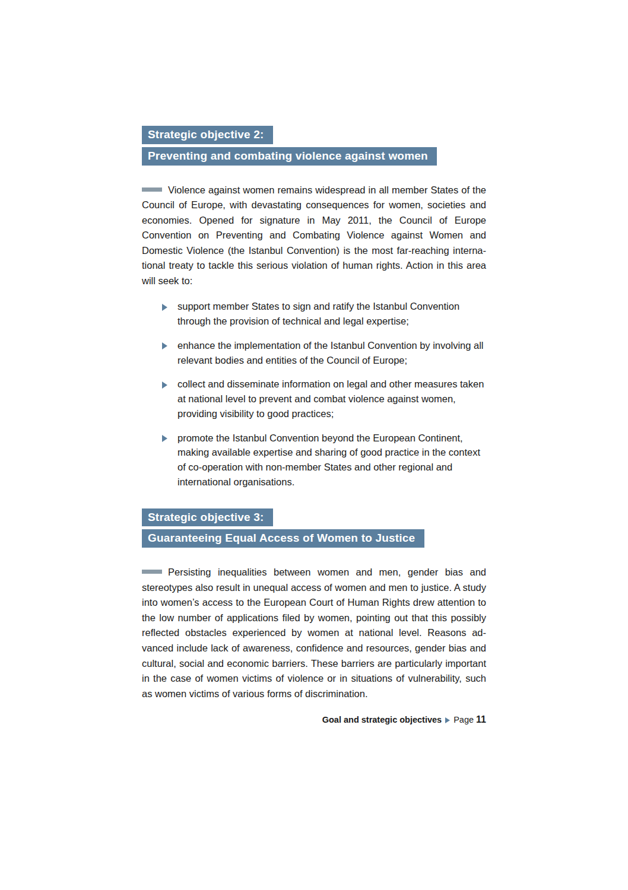Strategic objective 2:
Preventing and combating violence against women
Violence against women remains widespread in all member States of the Council of Europe, with devastating consequences for women, societies and economies. Opened for signature in May 2011, the Council of Europe Convention on Preventing and Combating Violence against Women and Domestic Violence (the Istanbul Convention) is the most far-reaching international treaty to tackle this serious violation of human rights. Action in this area will seek to:
support member States to sign and ratify the Istanbul Convention through the provision of technical and legal expertise;
enhance the implementation of the Istanbul Convention by involving all relevant bodies and entities of the Council of Europe;
collect and disseminate information on legal and other measures taken at national level to prevent and combat violence against women, providing visibility to good practices;
promote the Istanbul Convention beyond the European Continent, making available expertise and sharing of good practice in the context of co-operation with non-member States and other regional and international organisations.
Strategic objective 3:
Guaranteeing Equal Access of Women to Justice
Persisting inequalities between women and men, gender bias and stereotypes also result in unequal access of women and men to justice. A study into women’s access to the European Court of Human Rights drew attention to the low number of applications filed by women, pointing out that this possibly reflected obstacles experienced by women at national level. Reasons advanced include lack of awareness, confidence and resources, gender bias and cultural, social and economic barriers. These barriers are particularly important in the case of women victims of violence or in situations of vulnerability, such as women victims of various forms of discrimination.
Goal and strategic objectives Page 11